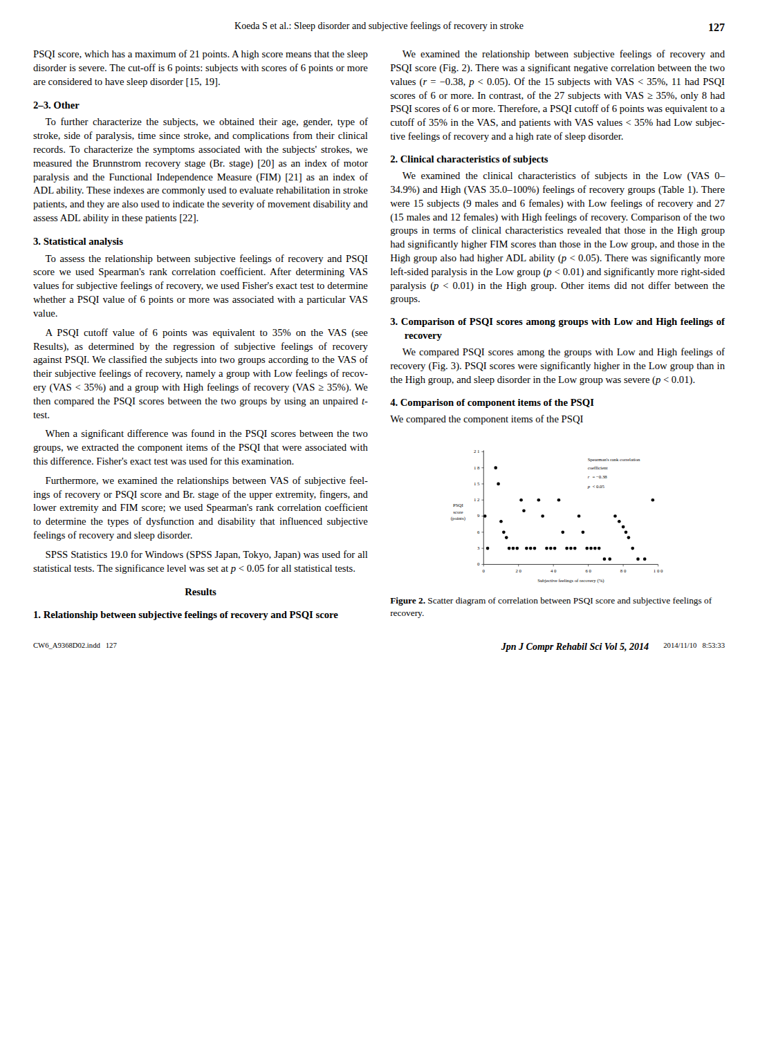Koeda S et al.: Sleep disorder and subjective feelings of recovery in stroke 127
PSQI score, which has a maximum of 21 points. A high score means that the sleep disorder is severe. The cut-off is 6 points: subjects with scores of 6 points or more are considered to have sleep disorder [15, 19].
2–3. Other
To further characterize the subjects, we obtained their age, gender, type of stroke, side of paralysis, time since stroke, and complications from their clinical records. To characterize the symptoms associated with the subjects' strokes, we measured the Brunnstrom recovery stage (Br. stage) [20] as an index of motor paralysis and the Functional Independence Measure (FIM) [21] as an index of ADL ability. These indexes are commonly used to evaluate rehabilitation in stroke patients, and they are also used to indicate the severity of movement disability and assess ADL ability in these patients [22].
3. Statistical analysis
To assess the relationship between subjective feelings of recovery and PSQI score we used Spearman's rank correlation coefficient. After determining VAS values for subjective feelings of recovery, we used Fisher's exact test to determine whether a PSQI value of 6 points or more was associated with a particular VAS value.
A PSQI cutoff value of 6 points was equivalent to 35% on the VAS (see Results), as determined by the regression of subjective feelings of recovery against PSQI. We classified the subjects into two groups according to the VAS of their subjective feelings of recovery, namely a group with Low feelings of recovery (VAS < 35%) and a group with High feelings of recovery (VAS ≥ 35%). We then compared the PSQI scores between the two groups by using an unpaired t-test.
When a significant difference was found in the PSQI scores between the two groups, we extracted the component items of the PSQI that were associated with this difference. Fisher's exact test was used for this examination.
Furthermore, we examined the relationships between VAS of subjective feelings of recovery or PSQI score and Br. stage of the upper extremity, fingers, and lower extremity and FIM score; we used Spearman's rank correlation coefficient to determine the types of dysfunction and disability that influenced subjective feelings of recovery and sleep disorder.
SPSS Statistics 19.0 for Windows (SPSS Japan, Tokyo, Japan) was used for all statistical tests. The significance level was set at p < 0.05 for all statistical tests.
Results
1. Relationship between subjective feelings of recovery and PSQI score
We examined the relationship between subjective feelings of recovery and PSQI score (Fig. 2). There was a significant negative correlation between the two values (r = −0.38, p < 0.05). Of the 15 subjects with VAS < 35%, 11 had PSQI scores of 6 or more. In contrast, of the 27 subjects with VAS ≥ 35%, only 8 had PSQI scores of 6 or more. Therefore, a PSQI cutoff of 6 points was equivalent to a cutoff of 35% in the VAS, and patients with VAS values < 35% had Low subjective feelings of recovery and a high rate of sleep disorder.
2. Clinical characteristics of subjects
We examined the clinical characteristics of subjects in the Low (VAS 0–34.9%) and High (VAS 35.0–100%) feelings of recovery groups (Table 1). There were 15 subjects (9 males and 6 females) with Low feelings of recovery and 27 (15 males and 12 females) with High feelings of recovery. Comparison of the two groups in terms of clinical characteristics revealed that those in the High group had significantly higher FIM scores than those in the Low group, and those in the High group also had higher ADL ability (p < 0.05). There was significantly more left-sided paralysis in the Low group (p < 0.01) and significantly more right-sided paralysis (p < 0.01) in the High group. Other items did not differ between the groups.
3. Comparison of PSQI scores among groups with Low and High feelings of recovery
We compared PSQI scores among the groups with Low and High feelings of recovery (Fig. 3). PSQI scores were significantly higher in the Low group than in the High group, and sleep disorder in the Low group was severe (p < 0.01).
4. Comparison of component items of the PSQI
We compared the component items of the PSQI
0 3 6 9 1 2 1 5 1 8 2 1 0 2 0 4 0 6 0 8 0 1 0 0 Subjective feelings of recovery (%) PSQI score (points) Spearman's rank correlation coefficient r = −0.38 p < 0.05
Figure 2. Scatter diagram of correlation between PSQI score and subjective feelings of recovery.
CW6_A9368D02.indd 127 Jpn J Compr Rehabil Sci Vol 5, 2014 2014/11/10 8:53:33